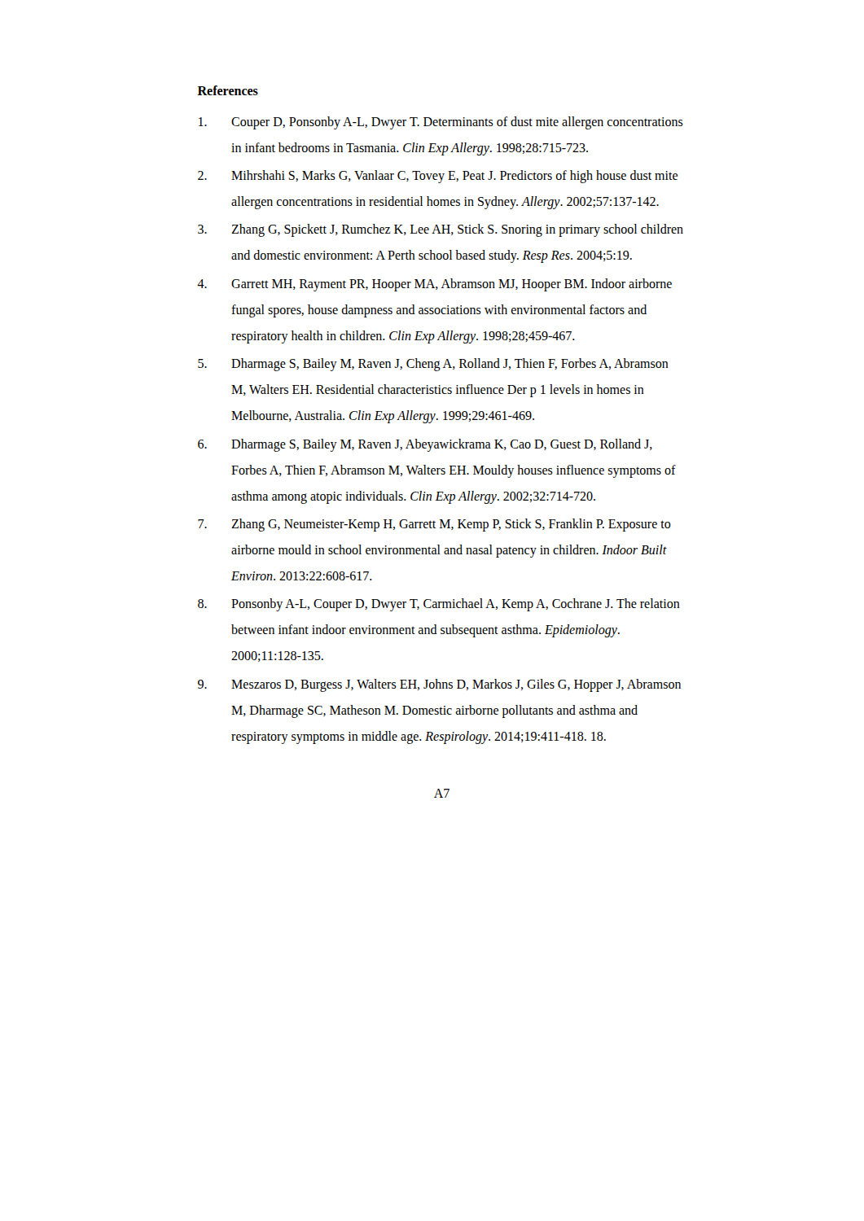References
Couper D, Ponsonby A-L, Dwyer T. Determinants of dust mite allergen concentrations in infant bedrooms in Tasmania. Clin Exp Allergy. 1998;28:715-723.
Mihrshahi S, Marks G, Vanlaar C, Tovey E, Peat J. Predictors of high house dust mite allergen concentrations in residential homes in Sydney. Allergy. 2002;57:137-142.
Zhang G, Spickett J, Rumchez K, Lee AH, Stick S. Snoring in primary school children and domestic environment: A Perth school based study. Resp Res. 2004;5:19.
Garrett MH, Rayment PR, Hooper MA, Abramson MJ, Hooper BM. Indoor airborne fungal spores, house dampness and associations with environmental factors and respiratory health in children. Clin Exp Allergy. 1998;28;459-467.
Dharmage S, Bailey M, Raven J, Cheng A, Rolland J, Thien F, Forbes A, Abramson M, Walters EH. Residential characteristics influence Der p 1 levels in homes in Melbourne, Australia. Clin Exp Allergy. 1999;29:461-469.
Dharmage S, Bailey M, Raven J, Abeyawickrama K, Cao D, Guest D, Rolland J, Forbes A, Thien F, Abramson M, Walters EH. Mouldy houses influence symptoms of asthma among atopic individuals. Clin Exp Allergy. 2002;32:714-720.
Zhang G, Neumeister-Kemp H, Garrett M, Kemp P, Stick S, Franklin P. Exposure to airborne mould in school environmental and nasal patency in children. Indoor Built Environ. 2013:22:608-617.
Ponsonby A-L, Couper D, Dwyer T, Carmichael A, Kemp A, Cochrane J. The relation between infant indoor environment and subsequent asthma. Epidemiology. 2000;11:128-135.
Meszaros D, Burgess J, Walters EH, Johns D, Markos J, Giles G, Hopper J, Abramson M, Dharmage SC, Matheson M. Domestic airborne pollutants and asthma and respiratory symptoms in middle age. Respirology. 2014;19:411-418. 18.
A7